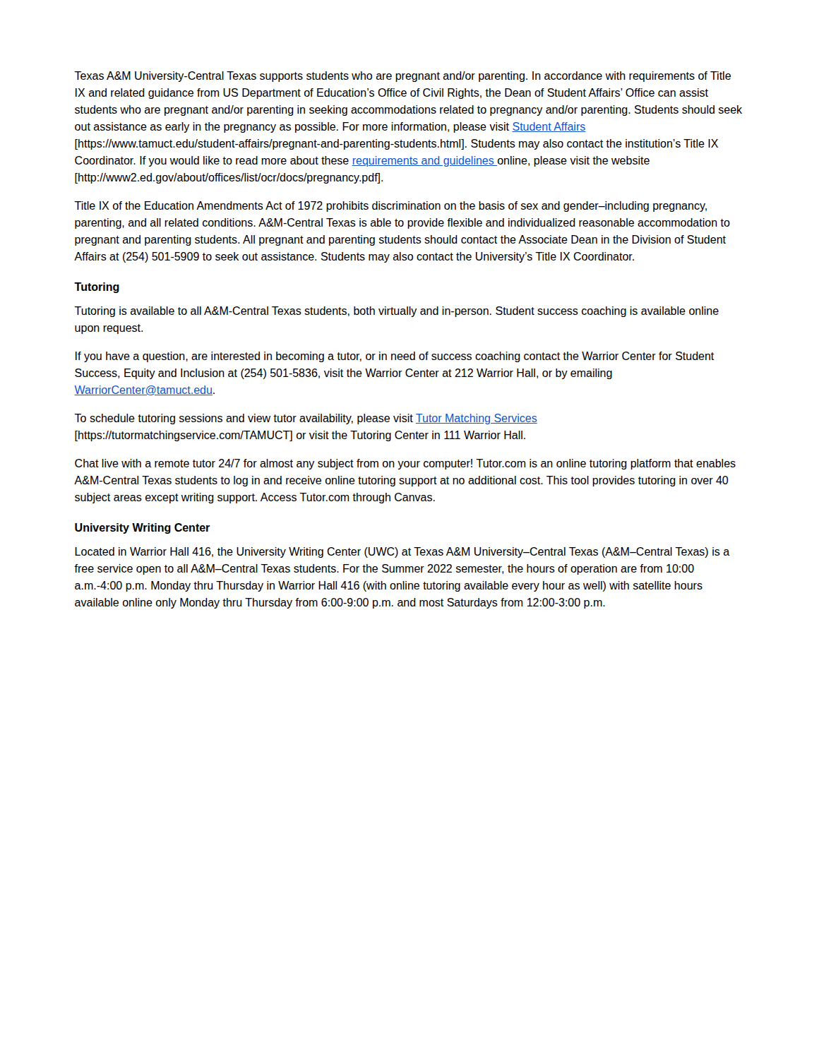Texas A&M University-Central Texas supports students who are pregnant and/or parenting. In accordance with requirements of Title IX and related guidance from US Department of Education’s Office of Civil Rights, the Dean of Student Affairs’ Office can assist students who are pregnant and/or parenting in seeking accommodations related to pregnancy and/or parenting. Students should seek out assistance as early in the pregnancy as possible. For more information, please visit Student Affairs [https://www.tamuct.edu/student-affairs/pregnant-and-parenting-students.html]. Students may also contact the institution’s Title IX Coordinator. If you would like to read more about these requirements and guidelines online, please visit the website [http://www2.ed.gov/about/offices/list/ocr/docs/pregnancy.pdf].
Title IX of the Education Amendments Act of 1972 prohibits discrimination on the basis of sex and gender–including pregnancy, parenting, and all related conditions. A&M-Central Texas is able to provide flexible and individualized reasonable accommodation to pregnant and parenting students. All pregnant and parenting students should contact the Associate Dean in the Division of Student Affairs at (254) 501-5909 to seek out assistance. Students may also contact the University’s Title IX Coordinator.
Tutoring
Tutoring is available to all A&M-Central Texas students, both virtually and in-person. Student success coaching is available online upon request.
If you have a question, are interested in becoming a tutor, or in need of success coaching contact the Warrior Center for Student Success, Equity and Inclusion at (254) 501-5836, visit the Warrior Center at 212 Warrior Hall, or by emailing WarriorCenter@tamuct.edu.
To schedule tutoring sessions and view tutor availability, please visit Tutor Matching Services [https://tutormatchingservice.com/TAMUCT] or visit the Tutoring Center in 111 Warrior Hall.
Chat live with a remote tutor 24/7 for almost any subject from on your computer! Tutor.com is an online tutoring platform that enables A&M-Central Texas students to log in and receive online tutoring support at no additional cost. This tool provides tutoring in over 40 subject areas except writing support. Access Tutor.com through Canvas.
University Writing Center
Located in Warrior Hall 416, the University Writing Center (UWC) at Texas A&M University–Central Texas (A&M–Central Texas) is a free service open to all A&M–Central Texas students. For the Summer 2022 semester, the hours of operation are from 10:00 a.m.-4:00 p.m. Monday thru Thursday in Warrior Hall 416 (with online tutoring available every hour as well) with satellite hours available online only Monday thru Thursday from 6:00-9:00 p.m. and most Saturdays from 12:00-3:00 p.m.